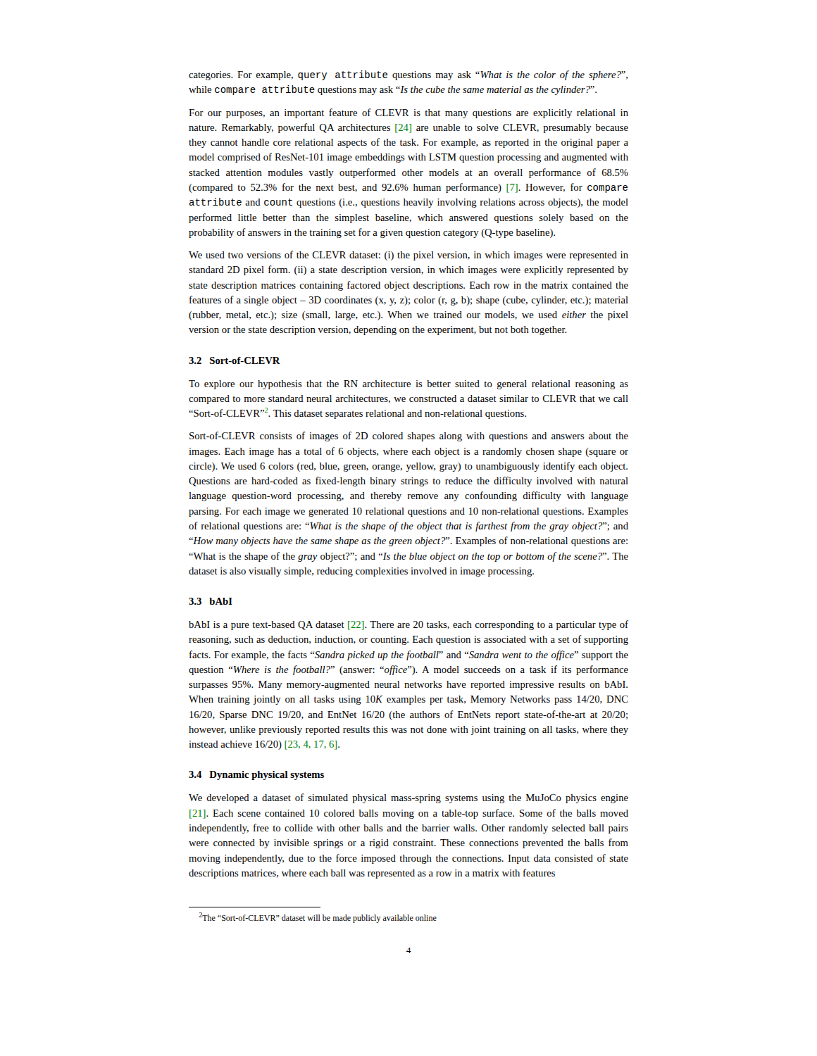categories. For example, query attribute questions may ask “What is the color of the sphere?”, while compare attribute questions may ask “Is the cube the same material as the cylinder?”.
For our purposes, an important feature of CLEVR is that many questions are explicitly relational in nature. Remarkably, powerful QA architectures [24] are unable to solve CLEVR, presumably because they cannot handle core relational aspects of the task. For example, as reported in the original paper a model comprised of ResNet-101 image embeddings with LSTM question processing and augmented with stacked attention modules vastly outperformed other models at an overall performance of 68.5% (compared to 52.3% for the next best, and 92.6% human performance) [7]. However, for compare attribute and count questions (i.e., questions heavily involving relations across objects), the model performed little better than the simplest baseline, which answered questions solely based on the probability of answers in the training set for a given question category (Q-type baseline).
We used two versions of the CLEVR dataset: (i) the pixel version, in which images were represented in standard 2D pixel form. (ii) a state description version, in which images were explicitly represented by state description matrices containing factored object descriptions. Each row in the matrix contained the features of a single object – 3D coordinates (x, y, z); color (r, g, b); shape (cube, cylinder, etc.); material (rubber, metal, etc.); size (small, large, etc.). When we trained our models, we used either the pixel version or the state description version, depending on the experiment, but not both together.
3.2 Sort-of-CLEVR
To explore our hypothesis that the RN architecture is better suited to general relational reasoning as compared to more standard neural architectures, we constructed a dataset similar to CLEVR that we call “Sort-of-CLEVR”2. This dataset separates relational and non-relational questions.
Sort-of-CLEVR consists of images of 2D colored shapes along with questions and answers about the images. Each image has a total of 6 objects, where each object is a randomly chosen shape (square or circle). We used 6 colors (red, blue, green, orange, yellow, gray) to unambiguously identify each object. Questions are hard-coded as fixed-length binary strings to reduce the difficulty involved with natural language question-word processing, and thereby remove any confounding difficulty with language parsing. For each image we generated 10 relational questions and 10 non-relational questions. Examples of relational questions are: “What is the shape of the object that is farthest from the gray object?”; and “How many objects have the same shape as the green object?”. Examples of non-relational questions are: “What is the shape of the gray object?”; and “Is the blue object on the top or bottom of the scene?”. The dataset is also visually simple, reducing complexities involved in image processing.
3.3 bAbI
bAbI is a pure text-based QA dataset [22]. There are 20 tasks, each corresponding to a particular type of reasoning, such as deduction, induction, or counting. Each question is associated with a set of supporting facts. For example, the facts “Sandra picked up the football” and “Sandra went to the office” support the question “Where is the football?” (answer: “office”). A model succeeds on a task if its performance surpasses 95%. Many memory-augmented neural networks have reported impressive results on bAbI. When training jointly on all tasks using 10K examples per task, Memory Networks pass 14/20, DNC 16/20, Sparse DNC 19/20, and EntNet 16/20 (the authors of EntNets report state-of-the-art at 20/20; however, unlike previously reported results this was not done with joint training on all tasks, where they instead achieve 16/20) [23, 4, 17, 6].
3.4 Dynamic physical systems
We developed a dataset of simulated physical mass-spring systems using the MuJoCo physics engine [21]. Each scene contained 10 colored balls moving on a table-top surface. Some of the balls moved independently, free to collide with other balls and the barrier walls. Other randomly selected ball pairs were connected by invisible springs or a rigid constraint. These connections prevented the balls from moving independently, due to the force imposed through the connections. Input data consisted of state descriptions matrices, where each ball was represented as a row in a matrix with features
2The “Sort-of-CLEVR” dataset will be made publicly available online
4